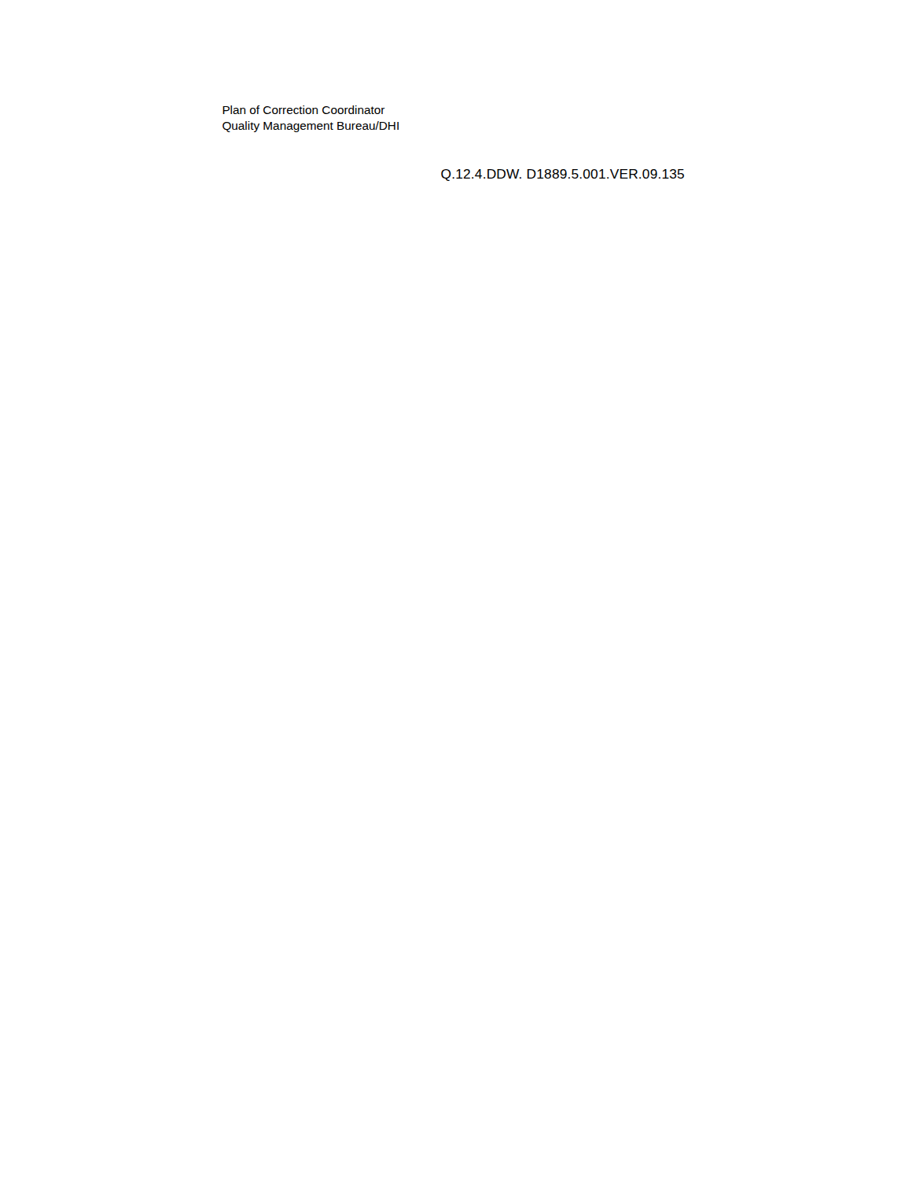Plan of Correction Coordinator
Quality Management Bureau/DHI
Q.12.4.DDW. D1889.5.001.VER.09.135